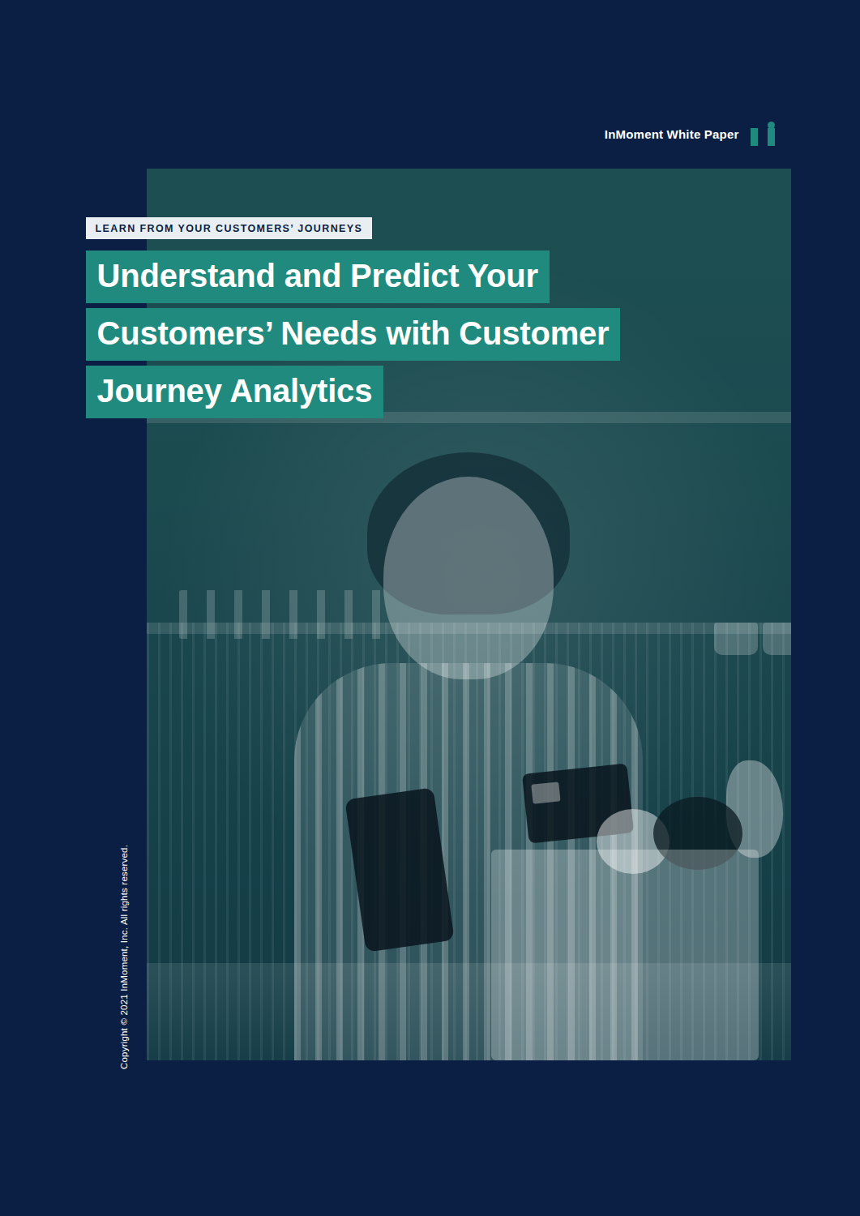InMoment White Paper
Learn from your customers’ journeys
Understand and Predict Your
Customers’ Needs with Customer
Journey Analytics
Copyright © 2021 InMoment, Inc. All rights reserved.